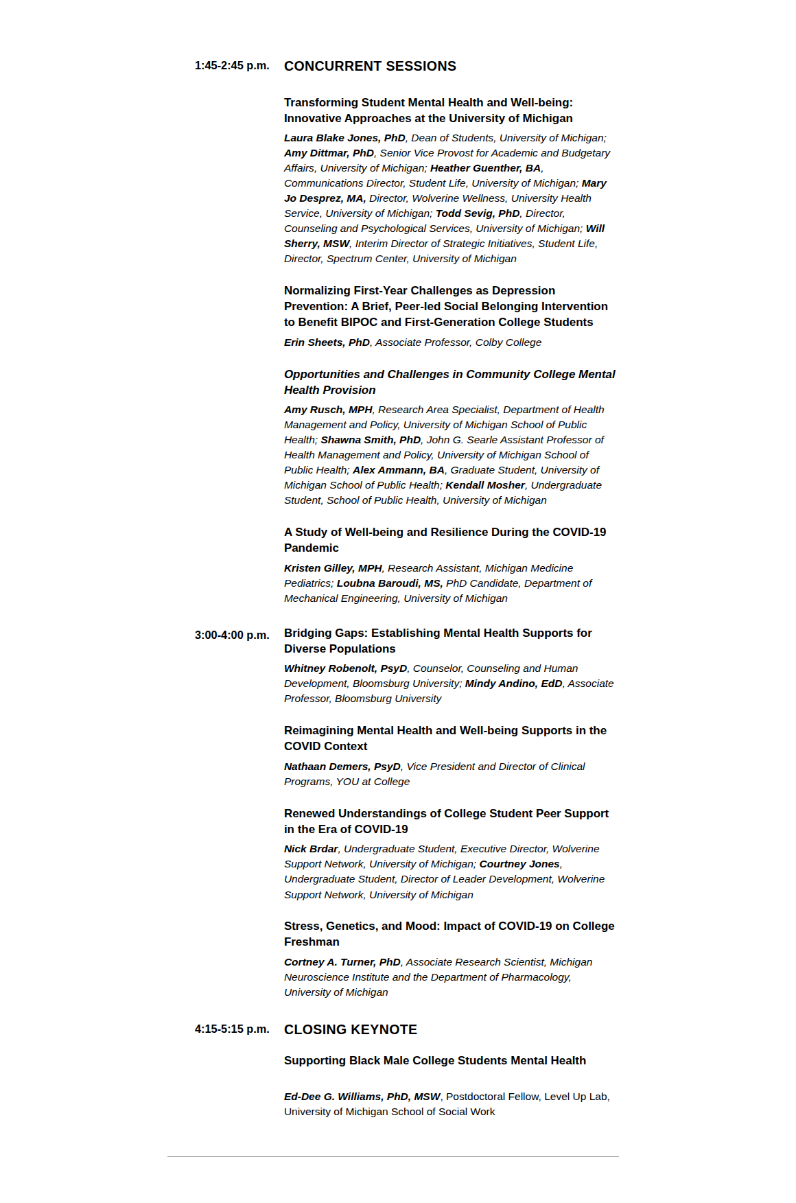1:45-2:45 p.m.
Concurrent Sessions
Transforming Student Mental Health and Well-being: Innovative Approaches at the University of Michigan
Laura Blake Jones, PhD, Dean of Students, University of Michigan; Amy Dittmar, PhD, Senior Vice Provost for Academic and Budgetary Affairs, University of Michigan; Heather Guenther, BA, Communications Director, Student Life, University of Michigan; Mary Jo Desprez, MA, Director, Wolverine Wellness, University Health Service, University of Michigan; Todd Sevig, PhD, Director, Counseling and Psychological Services, University of Michigan; Will Sherry, MSW, Interim Director of Strategic Initiatives, Student Life, Director, Spectrum Center, University of Michigan
Normalizing First-Year Challenges as Depression Prevention: A Brief, Peer-led Social Belonging Intervention to Benefit BIPOC and First-Generation College Students
Erin Sheets, PhD, Associate Professor, Colby College
Opportunities and Challenges in Community College Mental Health Provision
Amy Rusch, MPH, Research Area Specialist, Department of Health Management and Policy, University of Michigan School of Public Health; Shawna Smith, PhD, John G. Searle Assistant Professor of Health Management and Policy, University of Michigan School of Public Health; Alex Ammann, BA, Graduate Student, University of Michigan School of Public Health; Kendall Mosher, Undergraduate Student, School of Public Health, University of Michigan
A Study of Well-being and Resilience During the COVID-19 Pandemic
Kristen Gilley, MPH, Research Assistant, Michigan Medicine Pediatrics; Loubna Baroudi, MS, PhD Candidate, Department of Mechanical Engineering, University of Michigan
3:00-4:00 p.m.
Bridging Gaps: Establishing Mental Health Supports for Diverse Populations
Whitney Robenolt, PsyD, Counselor, Counseling and Human Development, Bloomsburg University; Mindy Andino, EdD, Associate Professor, Bloomsburg University
Reimagining Mental Health and Well-being Supports in the COVID Context
Nathaan Demers, PsyD, Vice President and Director of Clinical Programs, YOU at College
Renewed Understandings of College Student Peer Support in the Era of COVID-19
Nick Brdar, Undergraduate Student, Executive Director, Wolverine Support Network, University of Michigan; Courtney Jones, Undergraduate Student, Director of Leader Development, Wolverine Support Network, University of Michigan
Stress, Genetics, and Mood: Impact of COVID-19 on College Freshman
Cortney A. Turner, PhD, Associate Research Scientist, Michigan Neuroscience Institute and the Department of Pharmacology, University of Michigan
4:15-5:15 p.m.
Closing Keynote
Supporting Black Male College Students Mental Health
Ed-Dee G. Williams, PhD, MSW, Postdoctoral Fellow, Level Up Lab, University of Michigan School of Social Work